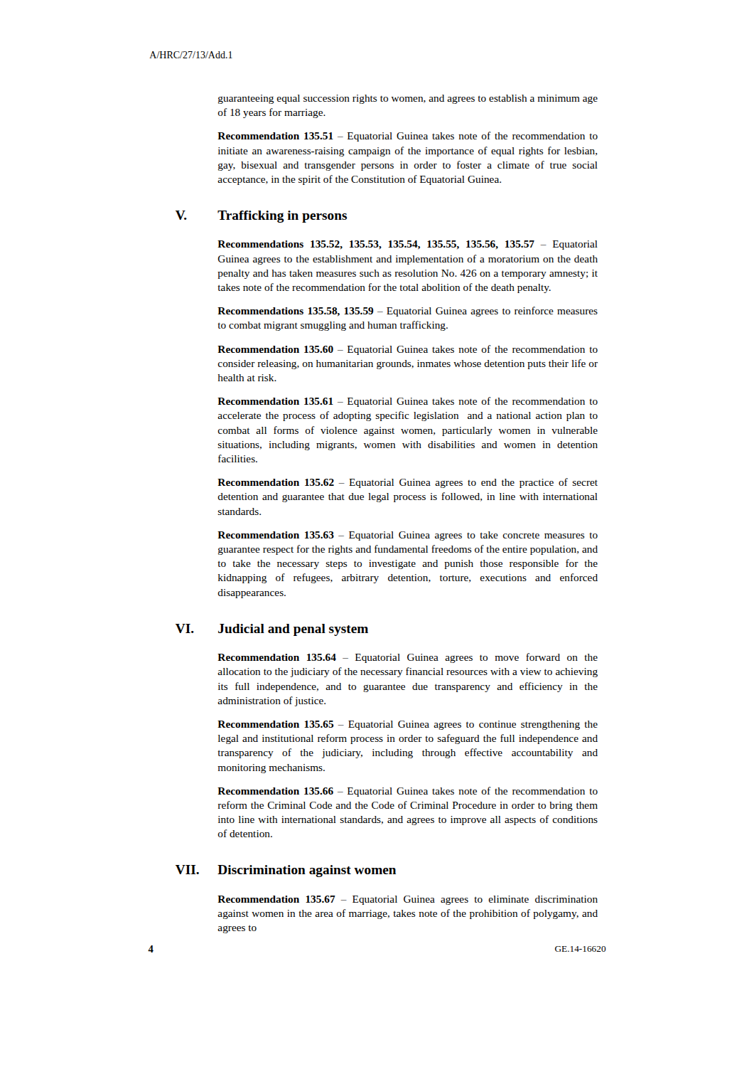A/HRC/27/13/Add.1
guaranteeing equal succession rights to women, and agrees to establish a minimum age of 18 years for marriage.
Recommendation 135.51 – Equatorial Guinea takes note of the recommendation to initiate an awareness-raising campaign of the importance of equal rights for lesbian, gay, bisexual and transgender persons in order to foster a climate of true social acceptance, in the spirit of the Constitution of Equatorial Guinea.
V. Trafficking in persons
Recommendations 135.52, 135.53, 135.54, 135.55, 135.56, 135.57 – Equatorial Guinea agrees to the establishment and implementation of a moratorium on the death penalty and has taken measures such as resolution No. 426 on a temporary amnesty; it takes note of the recommendation for the total abolition of the death penalty.
Recommendations 135.58, 135.59 – Equatorial Guinea agrees to reinforce measures to combat migrant smuggling and human trafficking.
Recommendation 135.60 – Equatorial Guinea takes note of the recommendation to consider releasing, on humanitarian grounds, inmates whose detention puts their life or health at risk.
Recommendation 135.61 – Equatorial Guinea takes note of the recommendation to accelerate the process of adopting specific legislation and a national action plan to combat all forms of violence against women, particularly women in vulnerable situations, including migrants, women with disabilities and women in detention facilities.
Recommendation 135.62 – Equatorial Guinea agrees to end the practice of secret detention and guarantee that due legal process is followed, in line with international standards.
Recommendation 135.63 – Equatorial Guinea agrees to take concrete measures to guarantee respect for the rights and fundamental freedoms of the entire population, and to take the necessary steps to investigate and punish those responsible for the kidnapping of refugees, arbitrary detention, torture, executions and enforced disappearances.
VI. Judicial and penal system
Recommendation 135.64 – Equatorial Guinea agrees to move forward on the allocation to the judiciary of the necessary financial resources with a view to achieving its full independence, and to guarantee due transparency and efficiency in the administration of justice.
Recommendation 135.65 – Equatorial Guinea agrees to continue strengthening the legal and institutional reform process in order to safeguard the full independence and transparency of the judiciary, including through effective accountability and monitoring mechanisms.
Recommendation 135.66 – Equatorial Guinea takes note of the recommendation to reform the Criminal Code and the Code of Criminal Procedure in order to bring them into line with international standards, and agrees to improve all aspects of conditions of detention.
VII. Discrimination against women
Recommendation 135.67 – Equatorial Guinea agrees to eliminate discrimination against women in the area of marriage, takes note of the prohibition of polygamy, and agrees to
4 GE.14-16620